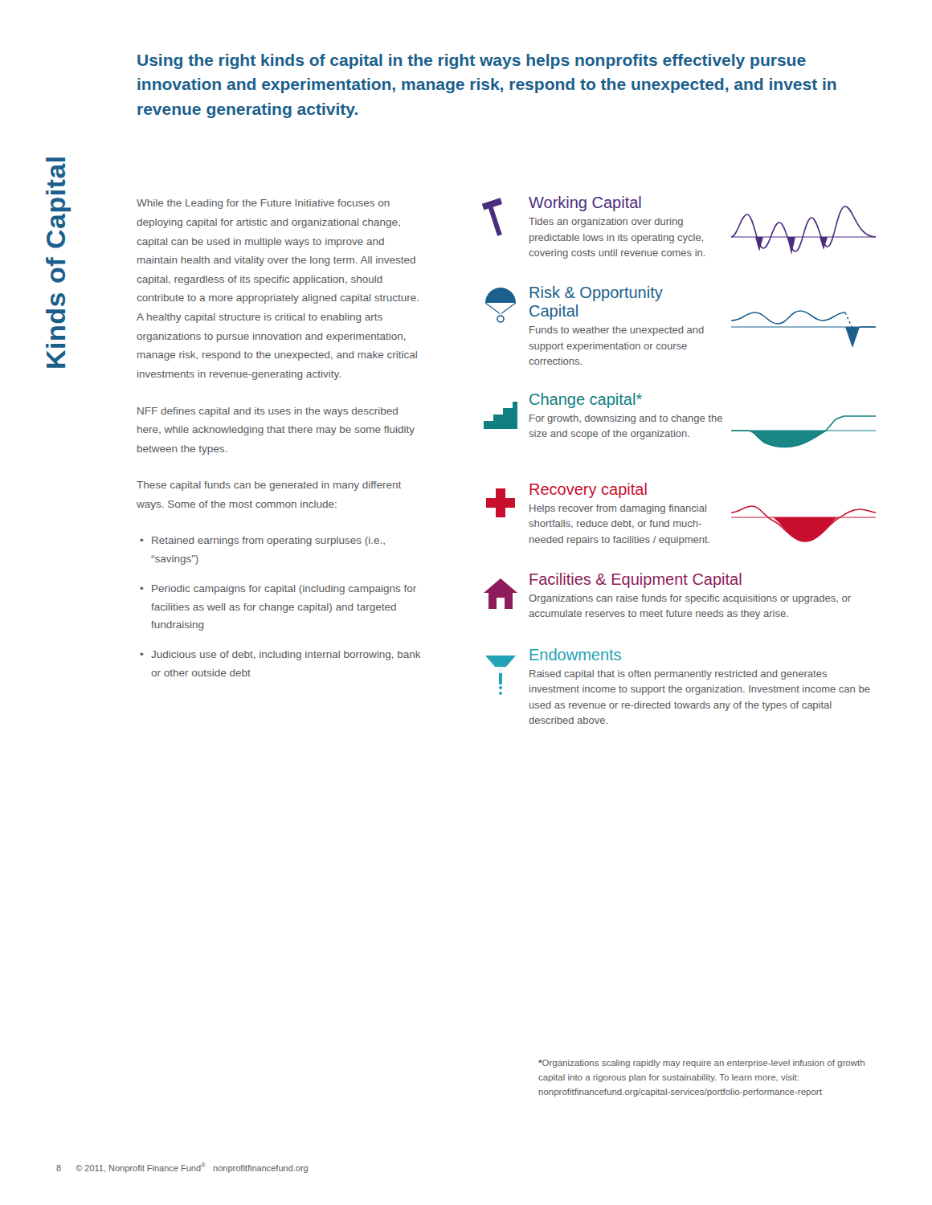Kinds of Capital
Using the right kinds of capital in the right ways helps nonprofits effectively pursue innovation and experimentation, manage risk, respond to the unexpected, and invest in revenue generating activity.
While the Leading for the Future Initiative focuses on deploying capital for artistic and organizational change, capital can be used in multiple ways to improve and maintain health and vitality over the long term. All invested capital, regardless of its specific application, should contribute to a more appropriately aligned capital structure. A healthy capital structure is critical to enabling arts organizations to pursue innovation and experimentation, manage risk, respond to the unexpected, and make critical investments in revenue-generating activity.
NFF defines capital and its uses in the ways described here, while acknowledging that there may be some fluidity between the types.
These capital funds can be generated in many different ways. Some of the most common include:
Retained earnings from operating surpluses (i.e., “savings”)
Periodic campaigns for capital (including campaigns for facilities as well as for change capital) and targeted fundraising
Judicious use of debt, including internal borrowing, bank or other outside debt
Working Capital
Tides an organization over during predictable lows in its operating cycle, covering costs until revenue comes in.
Risk & Opportunity
Capital
Funds to weather the unexpected and support experimentation or course corrections.
Change capital*
For growth, downsizing and to change the size and scope of the organization.
Recovery capital
Helps recover from damaging financial shortfalls, reduce debt, or fund much-needed repairs to facilities / equipment.
Facilities & Equipment Capital
Organizations can raise funds for specific acquisitions or upgrades, or accumulate reserves to meet future needs as they arise.
Endowments
Raised capital that is often permanently restricted and generates investment income to support the organization. Investment income can be used as revenue or re-directed towards any of the types of capital described above.
*Organizations scaling rapidly may require an enterprise-level infusion of growth capital into a rigorous plan for sustainability. To learn more, visit: nonprofitfinancefund.org/capital-services/portfolio-performance-report
8© 2011, Nonprofit Finance Fund® nonprofitfinancefund.org